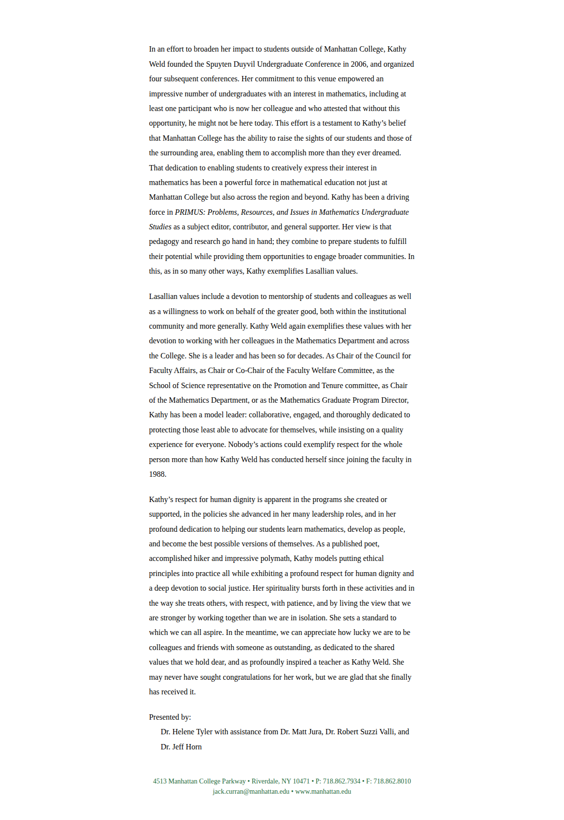In an effort to broaden her impact to students outside of Manhattan College, Kathy Weld founded the Spuyten Duyvil Undergraduate Conference in 2006, and organized four subsequent conferences. Her commitment to this venue empowered an impressive number of undergraduates with an interest in mathematics, including at least one participant who is now her colleague and who attested that without this opportunity, he might not be here today. This effort is a testament to Kathy’s belief that Manhattan College has the ability to raise the sights of our students and those of the surrounding area, enabling them to accomplish more than they ever dreamed. That dedication to enabling students to creatively express their interest in mathematics has been a powerful force in mathematical education not just at Manhattan College but also across the region and beyond. Kathy has been a driving force in PRIMUS: Problems, Resources, and Issues in Mathematics Undergraduate Studies as a subject editor, contributor, and general supporter. Her view is that pedagogy and research go hand in hand; they combine to prepare students to fulfill their potential while providing them opportunities to engage broader communities. In this, as in so many other ways, Kathy exemplifies Lasallian values.
Lasallian values include a devotion to mentorship of students and colleagues as well as a willingness to work on behalf of the greater good, both within the institutional community and more generally. Kathy Weld again exemplifies these values with her devotion to working with her colleagues in the Mathematics Department and across the College. She is a leader and has been so for decades. As Chair of the Council for Faculty Affairs, as Chair or Co-Chair of the Faculty Welfare Committee, as the School of Science representative on the Promotion and Tenure committee, as Chair of the Mathematics Department, or as the Mathematics Graduate Program Director, Kathy has been a model leader: collaborative, engaged, and thoroughly dedicated to protecting those least able to advocate for themselves, while insisting on a quality experience for everyone. Nobody’s actions could exemplify respect for the whole person more than how Kathy Weld has conducted herself since joining the faculty in 1988.
Kathy’s respect for human dignity is apparent in the programs she created or supported, in the policies she advanced in her many leadership roles, and in her profound dedication to helping our students learn mathematics, develop as people, and become the best possible versions of themselves. As a published poet, accomplished hiker and impressive polymath, Kathy models putting ethical principles into practice all while exhibiting a profound respect for human dignity and a deep devotion to social justice. Her spirituality bursts forth in these activities and in the way she treats others, with respect, with patience, and by living the view that we are stronger by working together than we are in isolation. She sets a standard to which we can all aspire. In the meantime, we can appreciate how lucky we are to be colleagues and friends with someone as outstanding, as dedicated to the shared values that we hold dear, and as profoundly inspired a teacher as Kathy Weld. She may never have sought congratulations for her work, but we are glad that she finally has received it.
Presented by:
Dr. Helene Tyler with assistance from Dr. Matt Jura, Dr. Robert Suzzi Valli, and Dr. Jeff Horn
4513 Manhattan College Parkway • Riverdale, NY 10471 • P: 718.862.7934 • F: 718.862.8010
jack.curran@manhattan.edu • www.manhattan.edu